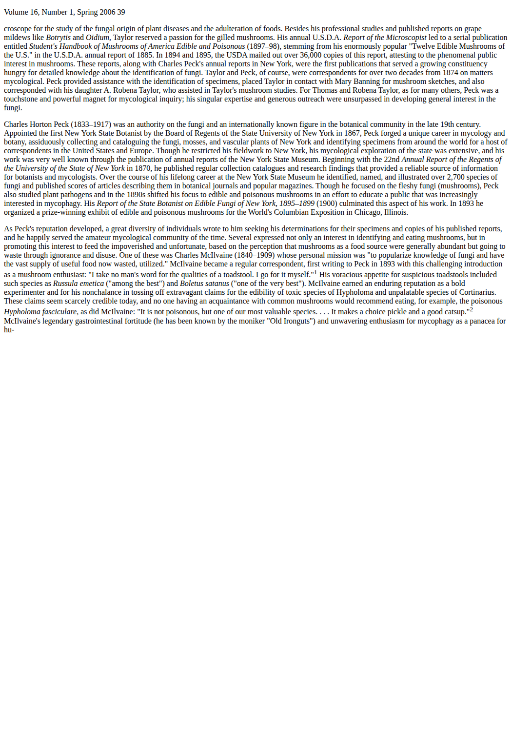Volume 16, Number 1, Spring 2006 39
croscope for the study of the fungal origin of plant diseases and the adulteration of foods. Besides his professional studies and published reports on grape mildews like Botrytis and Oidium, Taylor reserved a passion for the gilled mushrooms. His annual U.S.D.A. Report of the Microscopist led to a serial publication entitled Student's Handbook of Mushrooms of America Edible and Poisonous (1897–98), stemming from his enormously popular "Twelve Edible Mushrooms of the U.S." in the U.S.D.A. annual report of 1885. In 1894 and 1895, the USDA mailed out over 36,000 copies of this report, attesting to the phenomenal public interest in mushrooms. These reports, along with Charles Peck's annual reports in New York, were the first publications that served a growing constituency hungry for detailed knowledge about the identification of fungi. Taylor and Peck, of course, were correspondents for over two decades from 1874 on matters mycological. Peck provided assistance with the identification of specimens, placed Taylor in contact with Mary Banning for mushroom sketches, and also corresponded with his daughter A. Robena Taylor, who assisted in Taylor's mushroom studies. For Thomas and Robena Taylor, as for many others, Peck was a touchstone and powerful magnet for mycological inquiry; his singular expertise and generous outreach were unsurpassed in developing general interest in the fungi.
Charles Horton Peck (1833–1917) was an authority on the fungi and an internationally known figure in the botanical community in the late 19th century. Appointed the first New York State Botanist by the Board of Regents of the State University of New York in 1867, Peck forged a unique career in mycology and botany, assiduously collecting and cataloguing the fungi, mosses, and vascular plants of New York and identifying specimens from around the world for a host of correspondents in the United States and Europe. Though he restricted his fieldwork to New York, his mycological exploration of the state was extensive, and his work was very well known through the publication of annual reports of the New York State Museum. Beginning with the 22nd Annual Report of the Regents of the University of the State of New York in 1870, he published regular collection catalogues and research findings that provided a reliable source of information for botanists and mycologists. Over the course of his lifelong career at the New York State Museum he identified, named, and illustrated over 2,700 species of fungi and published scores of articles describing them in botanical journals and popular magazines. Though he focused on the fleshy fungi (mushrooms), Peck also studied plant pathogens and in the 1890s shifted his focus to edible and poisonous mushrooms in an effort to educate a public that was increasingly interested in mycophagy. His Report of the State Botanist on Edible Fungi of New York, 1895–1899 (1900) culminated this aspect of his work. In 1893 he organized a prize-winning exhibit of edible and poisonous mushrooms for the World's Columbian Exposition in Chicago, Illinois.
As Peck's reputation developed, a great diversity of individuals wrote to him seeking his determinations for their specimens and copies of his published reports, and he happily served the amateur mycological community of the time. Several expressed not only an interest in identifying and eating mushrooms, but in promoting this interest to feed the impoverished and unfortunate, based on the perception that mushrooms as a food source were generally abundant but going to waste through ignorance and disuse. One of these was Charles McIlvaine (1840–1909) whose personal mission was "to popularize knowledge of fungi and have the vast supply of useful food now wasted, utilized." McIlvaine became a regular correspondent, first writing to Peck in 1893 with this challenging introduction as a mushroom enthusiast: "I take no man's word for the qualities of a toadstool. I go for it myself."1 His voracious appetite for suspicious toadstools included such species as Russula emetica ("among the best") and Boletus satanus ("one of the very best"). McIlvaine earned an enduring reputation as a bold experimenter and for his nonchalance in tossing off extravagant claims for the edibility of toxic species of Hypholoma and unpalatable species of Cortinarius. These claims seem scarcely credible today, and no one having an acquaintance with common mushrooms would recommend eating, for example, the poisonous Hypholoma fasciculare, as did McIlvaine: "It is not poisonous, but one of our most valuable species. . . . It makes a choice pickle and a good catsup."2 McIlvaine's legendary gastrointestinal fortitude (he has been known by the moniker "Old Ironguts") and unwavering enthusiasm for mycophagy as a panacea for hu-